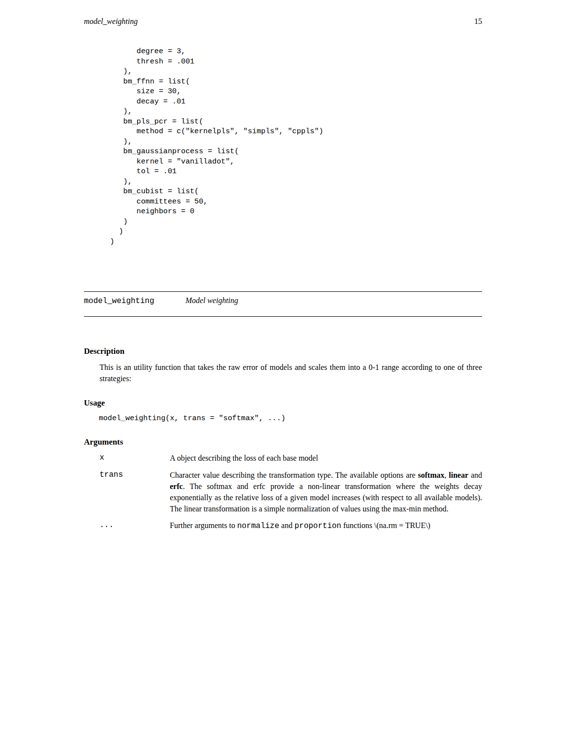model_weighting 15
      degree = 3,
      thresh = .001
   ),
   bm_ffnn = list(
      size = 30,
      decay = .01
   ),
   bm_pls_pcr = list(
      method = c("kernelpls", "simpls", "cppls")
   ),
   bm_gaussianprocess = list(
      kernel = "vanilladot",
      tol = .01
   ),
   bm_cubist = list(
      committees = 50,
      neighbors = 0
   )
  )
)
model_weighting Model weighting
Description
This is an utility function that takes the raw error of models and scales them into a 0-1 range according to one of three strategies:
Usage
model_weighting(x, trans = "softmax", ...)
Arguments
x
A object describing the loss of each base model
trans
Character value describing the transformation type. The available options are softmax, linear and erfc. The softmax and erfc provide a non-linear transformation where the weights decay exponentially as the relative loss of a given model increases (with respect to all available models). The linear transformation is a simple normalization of values using the max-min method.
...
Further arguments to normalize and proportion functions \(na.rm = TRUE\)